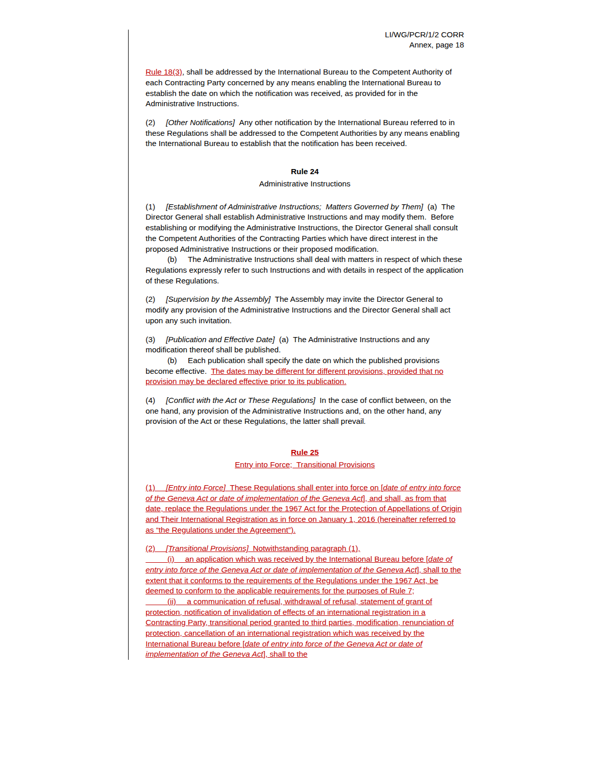LI/WG/PCR/1/2 CORR
Annex, page 18
Rule 18(3), shall be addressed by the International Bureau to the Competent Authority of each Contracting Party concerned by any means enabling the International Bureau to establish the date on which the notification was received, as provided for in the Administrative Instructions.
(2) [Other Notifications] Any other notification by the International Bureau referred to in these Regulations shall be addressed to the Competent Authorities by any means enabling the International Bureau to establish that the notification has been received.
Rule 24
Administrative Instructions
(1) [Establishment of Administrative Instructions; Matters Governed by Them] (a) The Director General shall establish Administrative Instructions and may modify them. Before establishing or modifying the Administrative Instructions, the Director General shall consult the Competent Authorities of the Contracting Parties which have direct interest in the proposed Administrative Instructions or their proposed modification.
(b) The Administrative Instructions shall deal with matters in respect of which these Regulations expressly refer to such Instructions and with details in respect of the application of these Regulations.
(2) [Supervision by the Assembly] The Assembly may invite the Director General to modify any provision of the Administrative Instructions and the Director General shall act upon any such invitation.
(3) [Publication and Effective Date] (a) The Administrative Instructions and any modification thereof shall be published.
(b) Each publication shall specify the date on which the published provisions become effective. The dates may be different for different provisions, provided that no provision may be declared effective prior to its publication.
(4) [Conflict with the Act or These Regulations] In the case of conflict between, on the one hand, any provision of the Administrative Instructions and, on the other hand, any provision of the Act or these Regulations, the latter shall prevail.
Rule 25
Entry into Force; Transitional Provisions
(1) [Entry into Force] These Regulations shall enter into force on [date of entry into force of the Geneva Act or date of implementation of the Geneva Act], and shall, as from that date, replace the Regulations under the 1967 Act for the Protection of Appellations of Origin and Their International Registration as in force on January 1, 2016 (hereinafter referred to as “the Regulations under the Agreement”).
(2) [Transitional Provisions] Notwithstanding paragraph (1),
(i) an application which was received by the International Bureau before [date of entry into force of the Geneva Act or date of implementation of the Geneva Act], shall to the extent that it conforms to the requirements of the Regulations under the 1967 Act, be deemed to conform to the applicable requirements for the purposes of Rule 7;
(ii) a communication of refusal, withdrawal of refusal, statement of grant of protection, notification of invalidation of effects of an international registration in a Contracting Party, transitional period granted to third parties, modification, renunciation of protection, cancellation of an international registration which was received by the International Bureau before [date of entry into force of the Geneva Act or date of implementation of the Geneva Act], shall to the